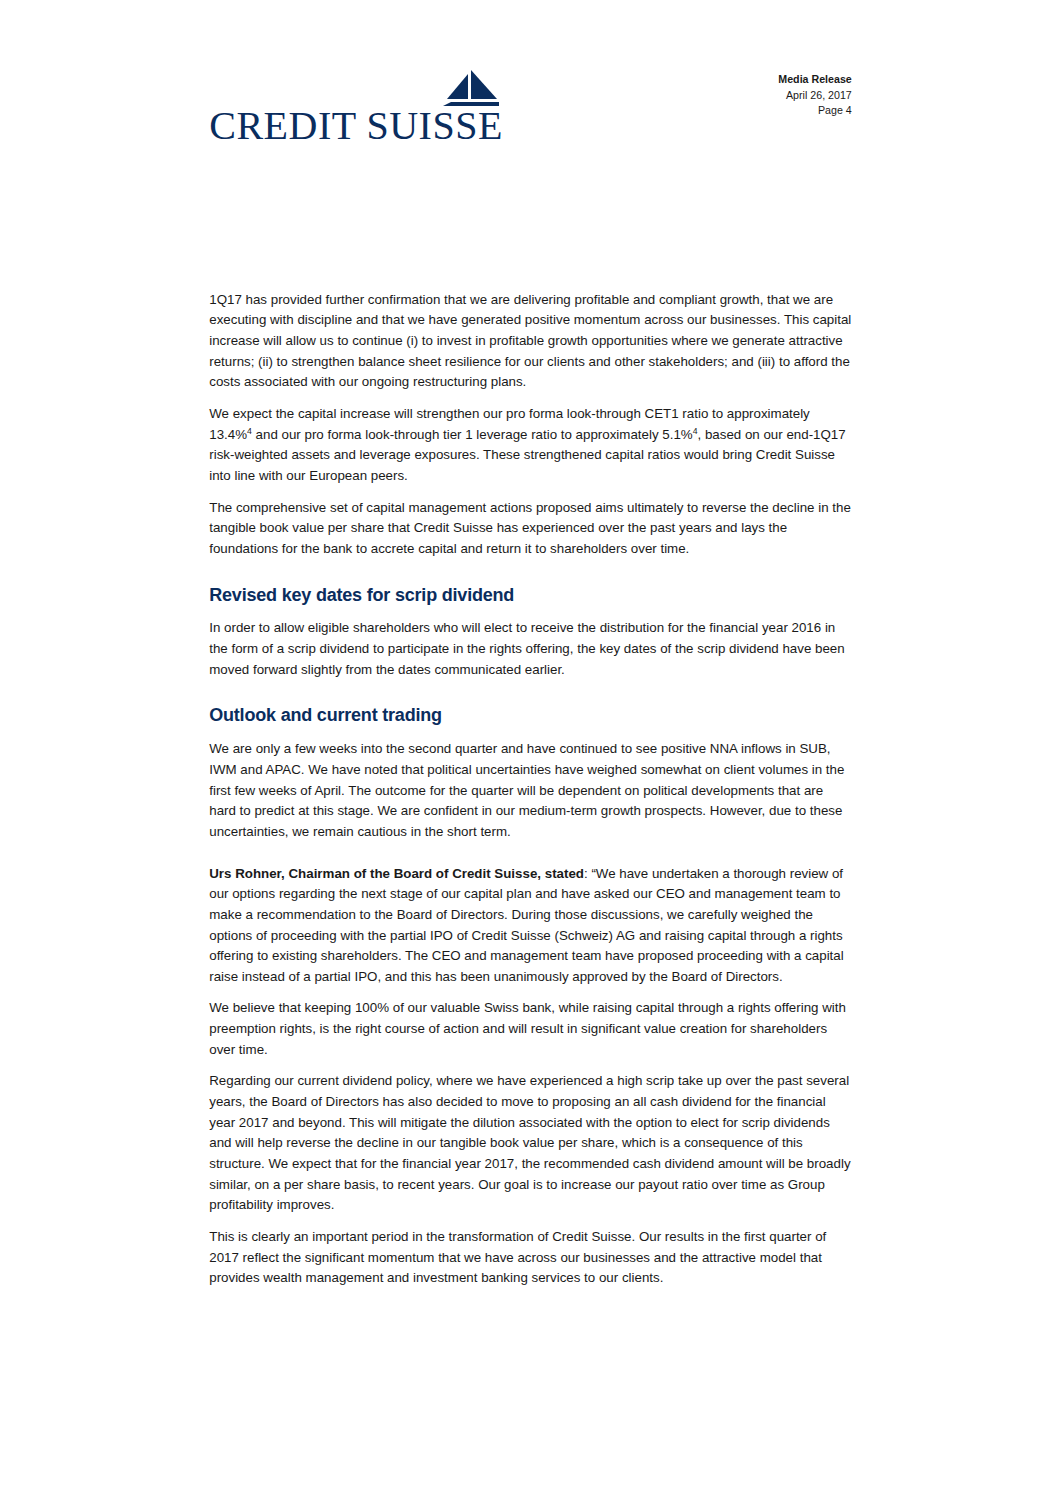CREDIT SUISSE
Media Release
April 26, 2017
Page 4
1Q17 has provided further confirmation that we are delivering profitable and compliant growth, that we are executing with discipline and that we have generated positive momentum across our businesses. This capital increase will allow us to continue (i) to invest in profitable growth opportunities where we generate attractive returns; (ii) to strengthen balance sheet resilience for our clients and other stakeholders; and (iii) to afford the costs associated with our ongoing restructuring plans.
We expect the capital increase will strengthen our pro forma look-through CET1 ratio to approximately 13.4%4 and our pro forma look-through tier 1 leverage ratio to approximately 5.1%4, based on our end-1Q17 risk-weighted assets and leverage exposures. These strengthened capital ratios would bring Credit Suisse into line with our European peers.
The comprehensive set of capital management actions proposed aims ultimately to reverse the decline in the tangible book value per share that Credit Suisse has experienced over the past years and lays the foundations for the bank to accrete capital and return it to shareholders over time.
Revised key dates for scrip dividend
In order to allow eligible shareholders who will elect to receive the distribution for the financial year 2016 in the form of a scrip dividend to participate in the rights offering, the key dates of the scrip dividend have been moved forward slightly from the dates communicated earlier.
Outlook and current trading
We are only a few weeks into the second quarter and have continued to see positive NNA inflows in SUB, IWM and APAC. We have noted that political uncertainties have weighed somewhat on client volumes in the first few weeks of April. The outcome for the quarter will be dependent on political developments that are hard to predict at this stage. We are confident in our medium-term growth prospects. However, due to these uncertainties, we remain cautious in the short term.
Urs Rohner, Chairman of the Board of Credit Suisse, stated: “We have undertaken a thorough review of our options regarding the next stage of our capital plan and have asked our CEO and management team to make a recommendation to the Board of Directors. During those discussions, we carefully weighed the options of proceeding with the partial IPO of Credit Suisse (Schweiz) AG and raising capital through a rights offering to existing shareholders. The CEO and management team have proposed proceeding with a capital raise instead of a partial IPO, and this has been unanimously approved by the Board of Directors.
We believe that keeping 100% of our valuable Swiss bank, while raising capital through a rights offering with preemption rights, is the right course of action and will result in significant value creation for shareholders over time.
Regarding our current dividend policy, where we have experienced a high scrip take up over the past several years, the Board of Directors has also decided to move to proposing an all cash dividend for the financial year 2017 and beyond. This will mitigate the dilution associated with the option to elect for scrip dividends and will help reverse the decline in our tangible book value per share, which is a consequence of this structure. We expect that for the financial year 2017, the recommended cash dividend amount will be broadly similar, on a per share basis, to recent years. Our goal is to increase our payout ratio over time as Group profitability improves.
This is clearly an important period in the transformation of Credit Suisse. Our results in the first quarter of 2017 reflect the significant momentum that we have across our businesses and the attractive model that provides wealth management and investment banking services to our clients.